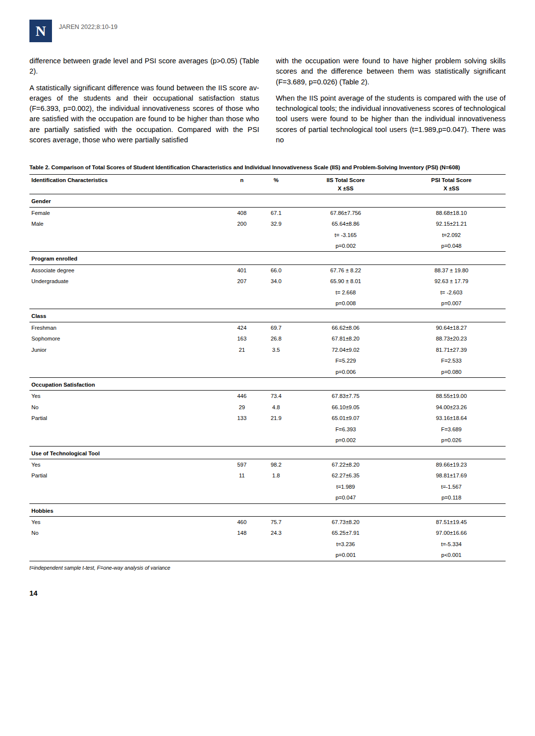N
JAREN 2022;8:10-19
difference between grade level and PSI score averages (p>0.05) (Table 2).
A statistically significant difference was found between the IIS score averages of the students and their occupational satisfaction status (F=6.393, p=0.002), the individual innovativeness scores of those who are satisfied with the occupation are found to be higher than those who are partially satisfied with the occupation. Compared with the PSI scores average, those who were partially satisfied
with the occupation were found to have higher problem solving skills scores and the difference between them was statistically significant (F=3.689, p=0.026) (Table 2).
When the IIS point average of the students is compared with the use of technological tools; the individual innovativeness scores of technological tool users were found to be higher than the individual innovativeness scores of partial technological tool users (t=1.989,p=0.047). There was no
Table 2. Comparison of Total Scores of Student Identification Characteristics and Individual Innovativeness Scale (IIS) and Problem-Solving Inventory (PSI) (N=608)
| Identification Characteristics | n | % | IIS Total Score X ±SS | PSI Total Score X ±SS |
| --- | --- | --- | --- | --- |
| Gender |
| Female | 408 | 67.1 | 67.86±7.756 | 88.68±18.10 |
| Male | 200 | 32.9 | 65.64±8.86 | 92.15±21.21 |
| | | | t= -3.165 | t=2.092 |
| | | | p=0.002 | p=0.048 |
| Program enrolled |
| Associate degree | 401 | 66.0 | 67.76 ± 8.22 | 88.37 ± 19.80 |
| Undergraduate | 207 | 34.0 | 65.90 ± 8.01 | 92.63 ± 17.79 |
| | | | t= 2.668 | t= -2.603 |
| | | | p=0.008 | p=0.007 |
| Class |
| Freshman | 424 | 69.7 | 66.62±8.06 | 90.64±18.27 |
| Sophomore | 163 | 26.8 | 67.81±8.20 | 88.73±20.23 |
| Junior | 21 | 3.5 | 72.04±9.02 | 81.71±27.39 |
| | | | F=5.229 | F=2.533 |
| | | | p=0.006 | p=0.080 |
| Occupation Satisfaction |
| Yes | 446 | 73.4 | 67.83±7.75 | 88.55±19.00 |
| No | 29 | 4.8 | 66.10±9.05 | 94.00±23.26 |
| Partial | 133 | 21.9 | 65.01±9.07 | 93.16±18.64 |
| | | | F=6.393 | F=3.689 |
| | | | p=0.002 | p=0.026 |
| Use of Technological Tool |
| Yes | 597 | 98.2 | 67.22±8.20 | 89.66±19.23 |
| Partial | 11 | 1.8 | 62.27±6.35 | 98.81±17.69 |
| | | | t=1.989 | t=-1.567 |
| | | | p=0.047 | p=0.118 |
| Hobbies |
| Yes | 460 | 75.7 | 67.73±8.20 | 87.51±19.45 |
| No | 148 | 24.3 | 65.25±7.91 | 97.00±16.66 |
| | | | t=3.236 | t=-5.334 |
| | | | p=0.001 | p<0.001 |
t=independent sample t-test, F=one-way analysis of variance
14